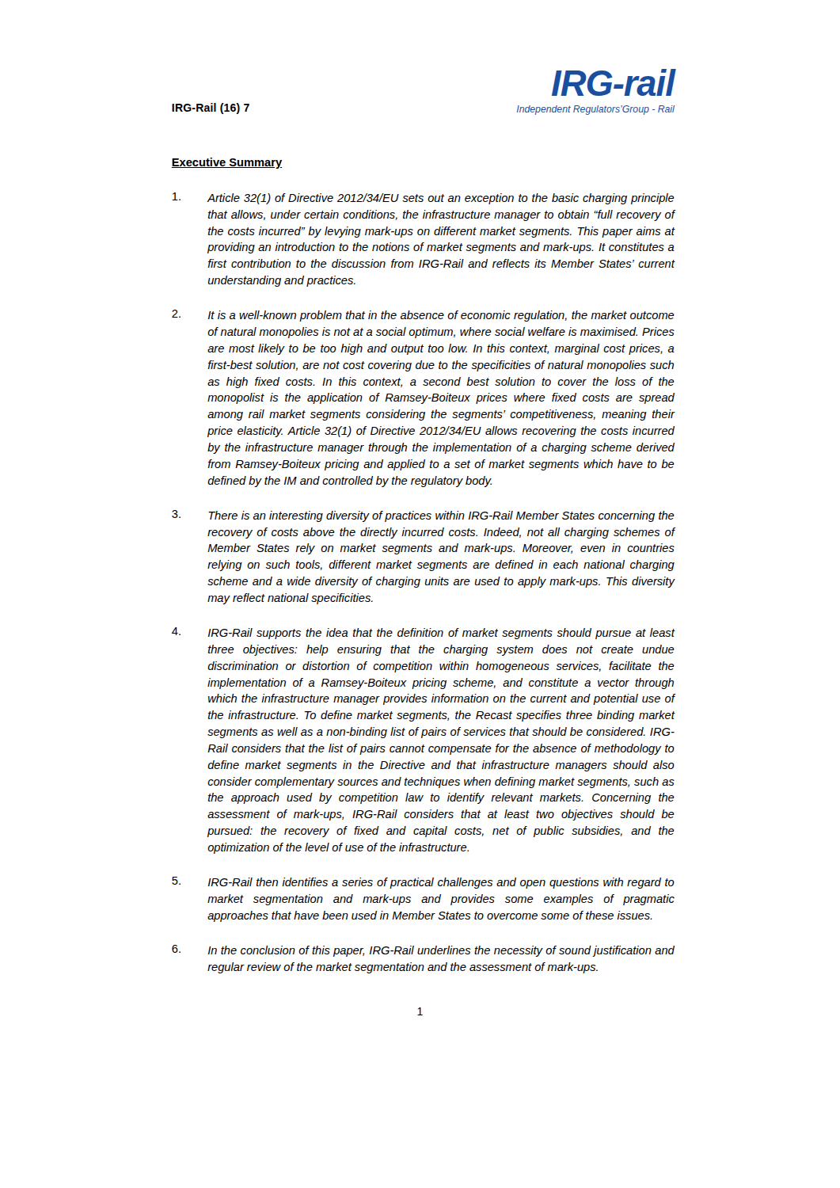IRG-Rail (16) 7
IRG-rail
Independent Regulators’Group - Rail
Executive Summary
Article 32(1) of Directive 2012/34/EU sets out an exception to the basic charging principle that allows, under certain conditions, the infrastructure manager to obtain “full recovery of the costs incurred” by levying mark-ups on different market segments. This paper aims at providing an introduction to the notions of market segments and mark-ups. It constitutes a first contribution to the discussion from IRG-Rail and reflects its Member States’ current understanding and practices.
It is a well-known problem that in the absence of economic regulation, the market outcome of natural monopolies is not at a social optimum, where social welfare is maximised. Prices are most likely to be too high and output too low. In this context, marginal cost prices, a first-best solution, are not cost covering due to the specificities of natural monopolies such as high fixed costs. In this context, a second best solution to cover the loss of the monopolist is the application of Ramsey-Boiteux prices where fixed costs are spread among rail market segments considering the segments’ competitiveness, meaning their price elasticity. Article 32(1) of Directive 2012/34/EU allows recovering the costs incurred by the infrastructure manager through the implementation of a charging scheme derived from Ramsey-Boiteux pricing and applied to a set of market segments which have to be defined by the IM and controlled by the regulatory body.
There is an interesting diversity of practices within IRG-Rail Member States concerning the recovery of costs above the directly incurred costs. Indeed, not all charging schemes of Member States rely on market segments and mark-ups. Moreover, even in countries relying on such tools, different market segments are defined in each national charging scheme and a wide diversity of charging units are used to apply mark-ups. This diversity may reflect national specificities.
IRG-Rail supports the idea that the definition of market segments should pursue at least three objectives: help ensuring that the charging system does not create undue discrimination or distortion of competition within homogeneous services, facilitate the implementation of a Ramsey-Boiteux pricing scheme, and constitute a vector through which the infrastructure manager provides information on the current and potential use of the infrastructure. To define market segments, the Recast specifies three binding market segments as well as a non-binding list of pairs of services that should be considered. IRG-Rail considers that the list of pairs cannot compensate for the absence of methodology to define market segments in the Directive and that infrastructure managers should also consider complementary sources and techniques when defining market segments, such as the approach used by competition law to identify relevant markets. Concerning the assessment of mark-ups, IRG-Rail considers that at least two objectives should be pursued: the recovery of fixed and capital costs, net of public subsidies, and the optimization of the level of use of the infrastructure.
IRG-Rail then identifies a series of practical challenges and open questions with regard to market segmentation and mark-ups and provides some examples of pragmatic approaches that have been used in Member States to overcome some of these issues.
In the conclusion of this paper, IRG-Rail underlines the necessity of sound justification and regular review of the market segmentation and the assessment of mark-ups.
1